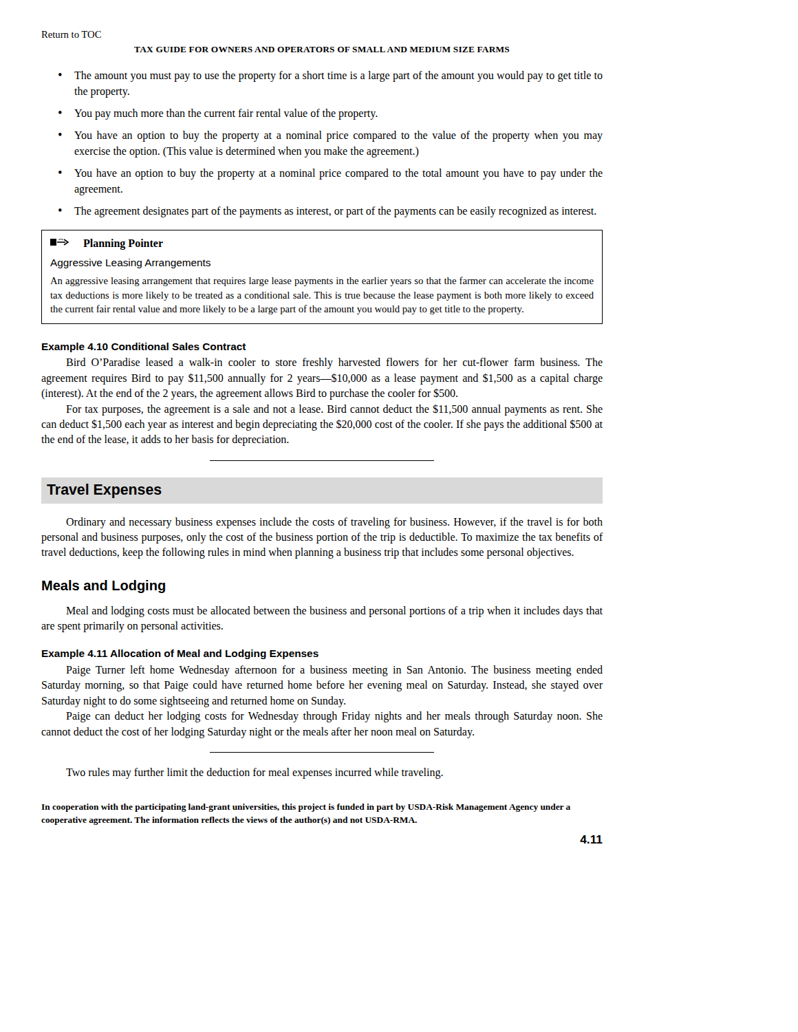Return to TOC
TAX GUIDE FOR OWNERS AND OPERATORS OF SMALL AND MEDIUM SIZE FARMS
The amount you must pay to use the property for a short time is a large part of the amount you would pay to get title to the property.
You pay much more than the current fair rental value of the property.
You have an option to buy the property at a nominal price compared to the value of the property when you may exercise the option. (This value is determined when you make the agreement.)
You have an option to buy the property at a nominal price compared to the total amount you have to pay under the agreement.
The agreement designates part of the payments as interest, or part of the payments can be easily recognized as interest.
Planning Pointer
Aggressive Leasing Arrangements
An aggressive leasing arrangement that requires large lease payments in the earlier years so that the farmer can accelerate the income tax deductions is more likely to be treated as a conditional sale. This is true because the lease payment is both more likely to exceed the current fair rental value and more likely to be a large part of the amount you would pay to get title to the property.
Example 4.10 Conditional Sales Contract
Bird O’Paradise leased a walk-in cooler to store freshly harvested flowers for her cut-flower farm business. The agreement requires Bird to pay $11,500 annually for 2 years—$10,000 as a lease payment and $1,500 as a capital charge (interest). At the end of the 2 years, the agreement allows Bird to purchase the cooler for $500.
For tax purposes, the agreement is a sale and not a lease. Bird cannot deduct the $11,500 annual payments as rent. She can deduct $1,500 each year as interest and begin depreciating the $20,000 cost of the cooler. If she pays the additional $500 at the end of the lease, it adds to her basis for depreciation.
Travel Expenses
Ordinary and necessary business expenses include the costs of traveling for business. However, if the travel is for both personal and business purposes, only the cost of the business portion of the trip is deductible. To maximize the tax benefits of travel deductions, keep the following rules in mind when planning a business trip that includes some personal objectives.
Meals and Lodging
Meal and lodging costs must be allocated between the business and personal portions of a trip when it includes days that are spent primarily on personal activities.
Example 4.11 Allocation of Meal and Lodging Expenses
Paige Turner left home Wednesday afternoon for a business meeting in San Antonio. The business meeting ended Saturday morning, so that Paige could have returned home before her evening meal on Saturday. Instead, she stayed over Saturday night to do some sightseeing and returned home on Sunday.
Paige can deduct her lodging costs for Wednesday through Friday nights and her meals through Saturday noon. She cannot deduct the cost of her lodging Saturday night or the meals after her noon meal on Saturday.
Two rules may further limit the deduction for meal expenses incurred while traveling.
In cooperation with the participating land-grant universities, this project is funded in part by USDA-Risk Management Agency under a cooperative agreement. The information reflects the views of the author(s) and not USDA-RMA.
4.11